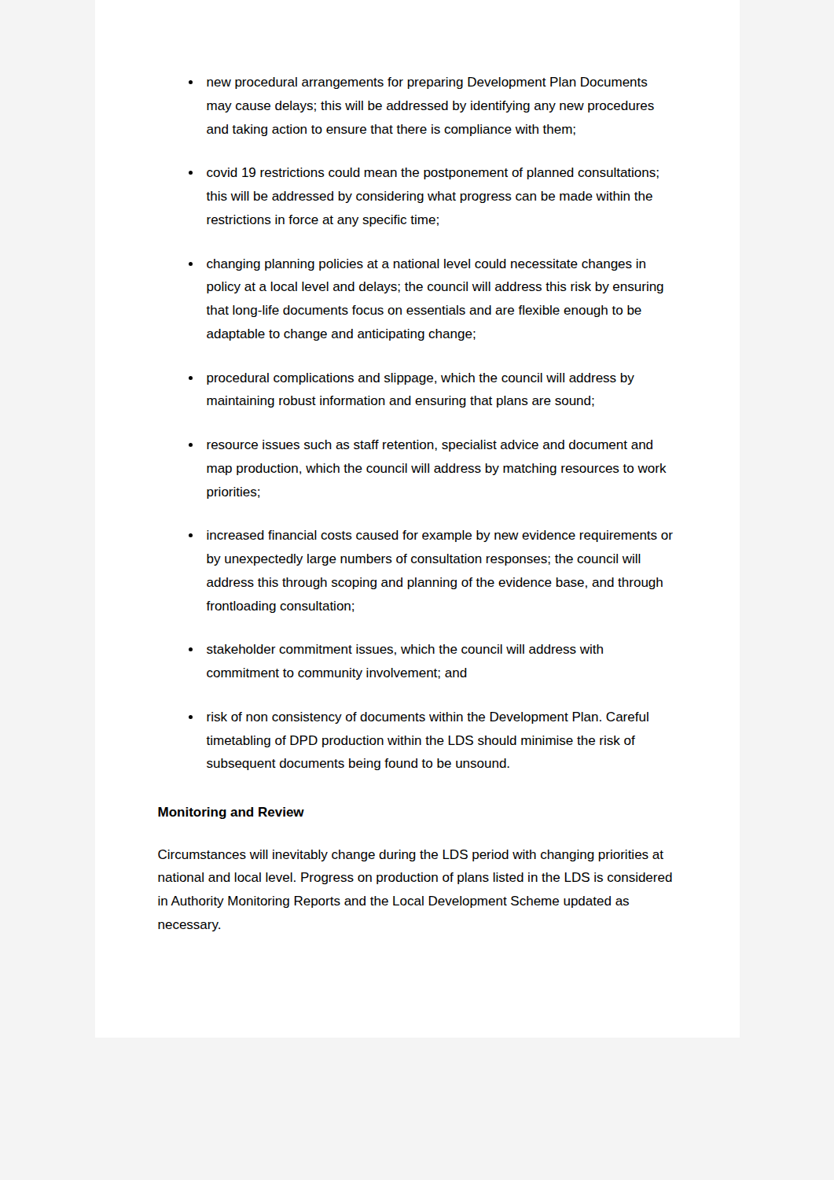new procedural arrangements for preparing Development Plan Documents may cause delays; this will be addressed by identifying any new procedures and taking action to ensure that there is compliance with them;
covid 19 restrictions could mean the postponement of planned consultations; this will be addressed by considering what progress can be made within the restrictions in force at any specific time;
changing planning policies at a national level could necessitate changes in policy at a local level and delays; the council will address this risk by ensuring that long-life documents focus on essentials and are flexible enough to be adaptable to change and anticipating change;
procedural complications and slippage, which the council will address by maintaining robust information and ensuring that plans are sound;
resource issues such as staff retention, specialist advice and document and map production, which the council will address by matching resources to work priorities;
increased financial costs caused for example by new evidence requirements or by unexpectedly large numbers of consultation responses; the council will address this through scoping and planning of the evidence base, and through frontloading consultation;
stakeholder commitment issues, which the council will address with commitment to community involvement; and
risk of non consistency of documents within the Development Plan. Careful timetabling of DPD production within the LDS should minimise the risk of subsequent documents being found to be unsound.
Monitoring and Review
Circumstances will inevitably change during the LDS period with changing priorities at national and local level. Progress on production of plans listed in the LDS is considered in Authority Monitoring Reports and the Local Development Scheme updated as necessary.